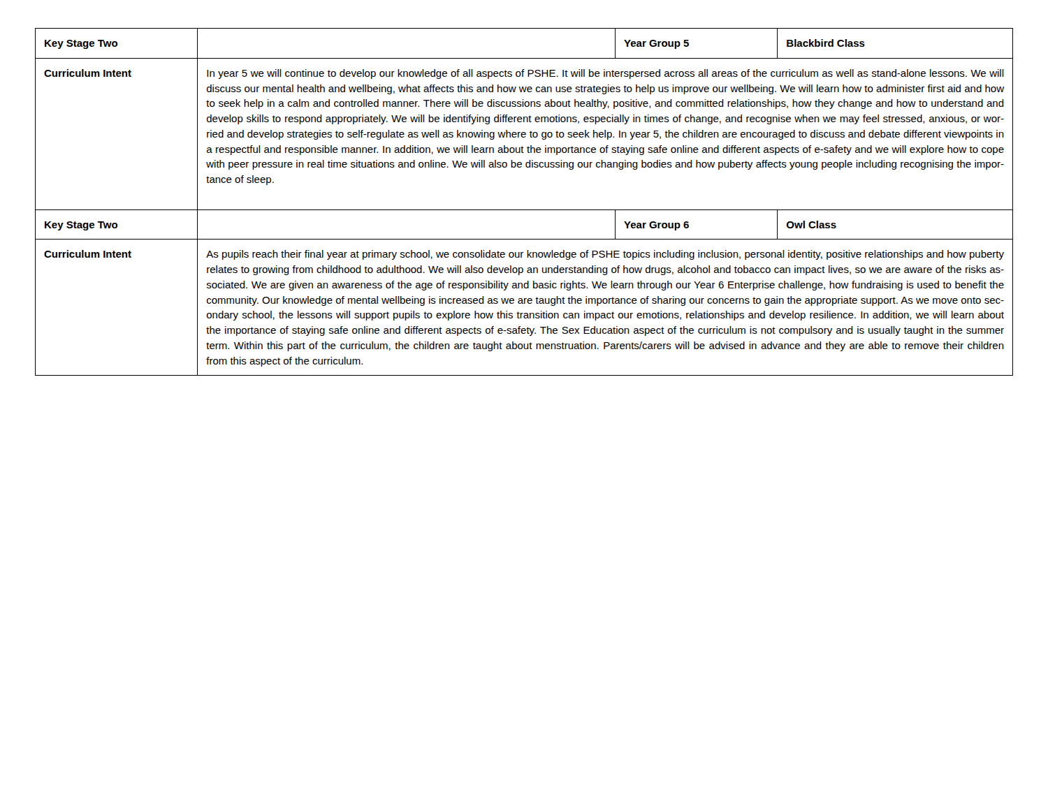| Key Stage Two | | Year Group 5 | Blackbird Class |
| Curriculum Intent | In year 5 we will continue to develop our knowledge of all aspects of PSHE. It will be interspersed across all areas of the curriculum as well as stand-alone lessons. We will discuss our mental health and wellbeing, what affects this and how we can use strategies to help us improve our wellbeing. We will learn how to administer first aid and how to seek help in a calm and controlled manner. There will be discussions about healthy, positive, and committed relationships, how they change and how to understand and develop skills to respond appropriately. We will be identifying different emotions, especially in times of change, and recognise when we may feel stressed, anxious, or worried and develop strategies to self-regulate as well as knowing where to go to seek help. In year 5, the children are encouraged to discuss and debate different viewpoints in a respectful and responsible manner. In addition, we will learn about the importance of staying safe online and different aspects of e-safety and we will explore how to cope with peer pressure in real time situations and online. We will also be discussing our changing bodies and how puberty affects young people including recognising the importance of sleep. |
| Key Stage Two | | Year Group 6 | Owl Class |
| Curriculum Intent | As pupils reach their final year at primary school, we consolidate our knowledge of PSHE topics including inclusion, personal identity, positive relationships and how puberty relates to growing from childhood to adulthood. We will also develop an understanding of how drugs, alcohol and tobacco can impact lives, so we are aware of the risks associated. We are given an awareness of the age of responsibility and basic rights. We learn through our Year 6 Enterprise challenge, how fundraising is used to benefit the community. Our knowledge of mental wellbeing is increased as we are taught the importance of sharing our concerns to gain the appropriate support. As we move onto secondary school, the lessons will support pupils to explore how this transition can impact our emotions, relationships and develop resilience. In addition, we will learn about the importance of staying safe online and different aspects of e-safety. The Sex Education aspect of the curriculum is not compulsory and is usually taught in the summer term. Within this part of the curriculum, the children are taught about menstruation. Parents/carers will be advised in advance and they are able to remove their children from this aspect of the curriculum. |